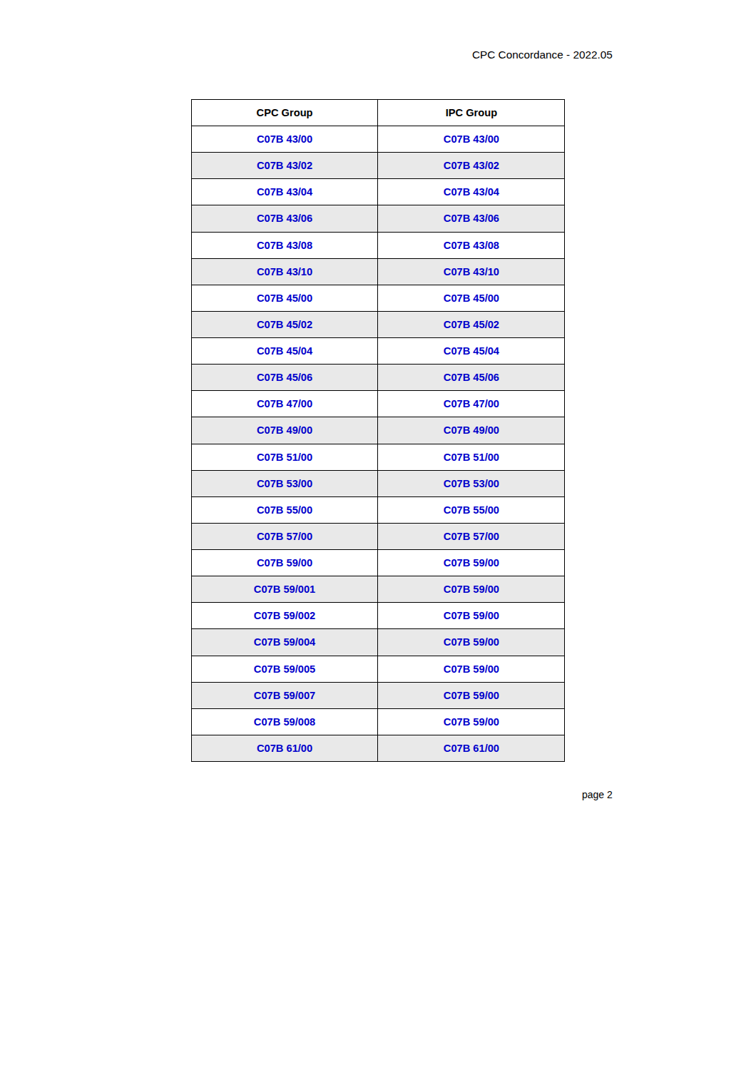CPC Concordance - 2022.05
| CPC Group | IPC Group |
| --- | --- |
| C07B 43/00 | C07B 43/00 |
| C07B 43/02 | C07B 43/02 |
| C07B 43/04 | C07B 43/04 |
| C07B 43/06 | C07B 43/06 |
| C07B 43/08 | C07B 43/08 |
| C07B 43/10 | C07B 43/10 |
| C07B 45/00 | C07B 45/00 |
| C07B 45/02 | C07B 45/02 |
| C07B 45/04 | C07B 45/04 |
| C07B 45/06 | C07B 45/06 |
| C07B 47/00 | C07B 47/00 |
| C07B 49/00 | C07B 49/00 |
| C07B 51/00 | C07B 51/00 |
| C07B 53/00 | C07B 53/00 |
| C07B 55/00 | C07B 55/00 |
| C07B 57/00 | C07B 57/00 |
| C07B 59/00 | C07B 59/00 |
| C07B 59/001 | C07B 59/00 |
| C07B 59/002 | C07B 59/00 |
| C07B 59/004 | C07B 59/00 |
| C07B 59/005 | C07B 59/00 |
| C07B 59/007 | C07B 59/00 |
| C07B 59/008 | C07B 59/00 |
| C07B 61/00 | C07B 61/00 |
page 2